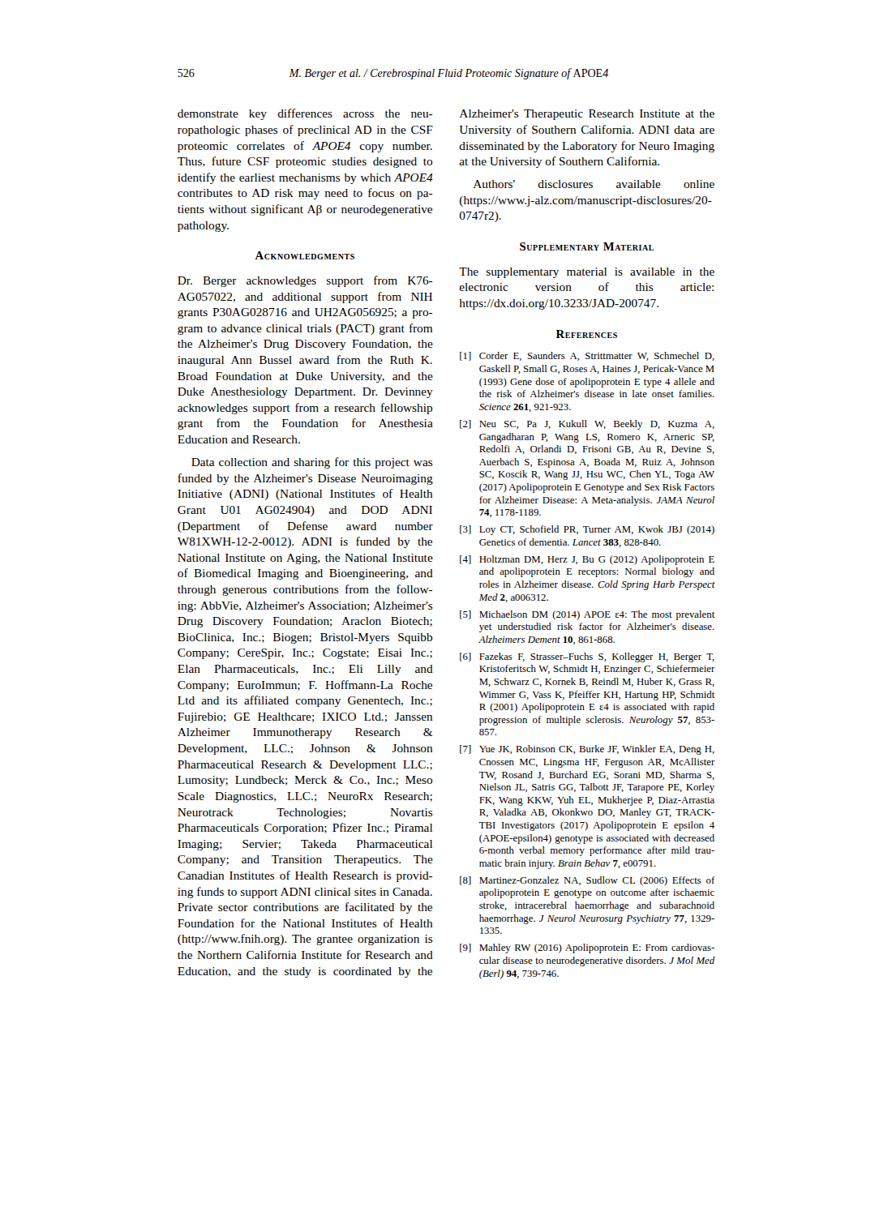526 M. Berger et al. / Cerebrospinal Fluid Proteomic Signature of APOE4
demonstrate key differences across the neuropathologic phases of preclinical AD in the CSF proteomic correlates of APOE4 copy number. Thus, future CSF proteomic studies designed to identify the earliest mechanisms by which APOE4 contributes to AD risk may need to focus on patients without significant Aβ or neurodegenerative pathology.
Acknowledgments
Dr. Berger acknowledges support from K76-AG057022, and additional support from NIH grants P30AG028716 and UH2AG056925; a program to advance clinical trials (PACT) grant from the Alzheimer's Drug Discovery Foundation, the inaugural Ann Bussel award from the Ruth K. Broad Foundation at Duke University, and the Duke Anesthesiology Department. Dr. Devinney acknowledges support from a research fellowship grant from the Foundation for Anesthesia Education and Research.
Data collection and sharing for this project was funded by the Alzheimer's Disease Neuroimaging Initiative (ADNI) (National Institutes of Health Grant U01 AG024904) and DOD ADNI (Department of Defense award number W81XWH-12-2-0012). ADNI is funded by the National Institute on Aging, the National Institute of Biomedical Imaging and Bioengineering, and through generous contributions from the following: AbbVie, Alzheimer's Association; Alzheimer's Drug Discovery Foundation; Araclon Biotech; BioClinica, Inc.; Biogen; Bristol-Myers Squibb Company; CereSpir, Inc.; Cogstate; Eisai Inc.; Elan Pharmaceuticals, Inc.; Eli Lilly and Company; EuroImmun; F. Hoffmann-La Roche Ltd and its affiliated company Genentech, Inc.; Fujirebio; GE Healthcare; IXICO Ltd.; Janssen Alzheimer Immunotherapy Research & Development, LLC.; Johnson & Johnson Pharmaceutical Research & Development LLC.; Lumosity; Lundbeck; Merck & Co., Inc.; Meso Scale Diagnostics, LLC.; NeuroRx Research; Neurotrack Technologies; Novartis Pharmaceuticals Corporation; Pfizer Inc.; Piramal Imaging; Servier; Takeda Pharmaceutical Company; and Transition Therapeutics. The Canadian Institutes of Health Research is providing funds to support ADNI clinical sites in Canada. Private sector contributions are facilitated by the Foundation for the National Institutes of Health (http://www.fnih.org). The grantee organization is the Northern California Institute for Research and Education, and the study is coordinated by the Alzheimer's Therapeutic Research Institute at the University of Southern California. ADNI data are disseminated by the Laboratory for Neuro Imaging at the University of Southern California.
Authors' disclosures available online (https://www.j-alz.com/manuscript-disclosures/20-0747r2).
Supplementary Material
The supplementary material is available in the electronic version of this article: https://dx.doi.org/10.3233/JAD-200747.
References
[1] Corder E, Saunders A, Strittmatter W, Schmechel D, Gaskell P, Small G, Roses A, Haines J, Pericak-Vance M (1993) Gene dose of apolipoprotein E type 4 allele and the risk of Alzheimer's disease in late onset families. Science 261, 921-923.
[2] Neu SC, Pa J, Kukull W, Beekly D, Kuzma A, Gangadharan P, Wang LS, Romero K, Arneric SP, Redolfi A, Orlandi D, Frisoni GB, Au R, Devine S, Auerbach S, Espinosa A, Boada M, Ruiz A, Johnson SC, Koscik R, Wang JJ, Hsu WC, Chen YL, Toga AW (2017) Apolipoprotein E Genotype and Sex Risk Factors for Alzheimer Disease: A Meta-analysis. JAMA Neurol 74, 1178-1189.
[3] Loy CT, Schofield PR, Turner AM, Kwok JBJ (2014) Genetics of dementia. Lancet 383, 828-840.
[4] Holtzman DM, Herz J, Bu G (2012) Apolipoprotein E and apolipoprotein E receptors: Normal biology and roles in Alzheimer disease. Cold Spring Harb Perspect Med 2, a006312.
[5] Michaelson DM (2014) APOE ε4: The most prevalent yet understudied risk factor for Alzheimer's disease. Alzheimers Dement 10, 861-868.
[6] Fazekas F, Strasser–Fuchs S, Kollegger H, Berger T, Kristoferitsch W, Schmidt H, Enzinger C, Schiefermeier M, Schwarz C, Kornek B, Reindl M, Huber K, Grass R, Wimmer G, Vass K, Pfeiffer KH, Hartung HP, Schmidt R (2001) Apolipoprotein E ε4 is associated with rapid progression of multiple sclerosis. Neurology 57, 853-857.
[7] Yue JK, Robinson CK, Burke JF, Winkler EA, Deng H, Cnossen MC, Lingsma HF, Ferguson AR, McAllister TW, Rosand J, Burchard EG, Sorani MD, Sharma S, Nielson JL, Satris GG, Talbott JF, Tarapore PE, Korley FK, Wang KKW, Yuh EL, Mukherjee P, Diaz-Arrastia R, Valadka AB, Okonkwo DO, Manley GT, TRACK-TBI Investigators (2017) Apolipoprotein E epsilon 4 (APOE-epsilon4) genotype is associated with decreased 6-month verbal memory performance after mild traumatic brain injury. Brain Behav 7, e00791.
[8] Martinez-Gonzalez NA, Sudlow CL (2006) Effects of apolipoprotein E genotype on outcome after ischaemic stroke, intracerebral haemorrhage and subarachnoid haemorrhage. J Neurol Neurosurg Psychiatry 77, 1329-1335.
[9] Mahley RW (2016) Apolipoprotein E: From cardiovascular disease to neurodegenerative disorders. J Mol Med (Berl) 94, 739-746.